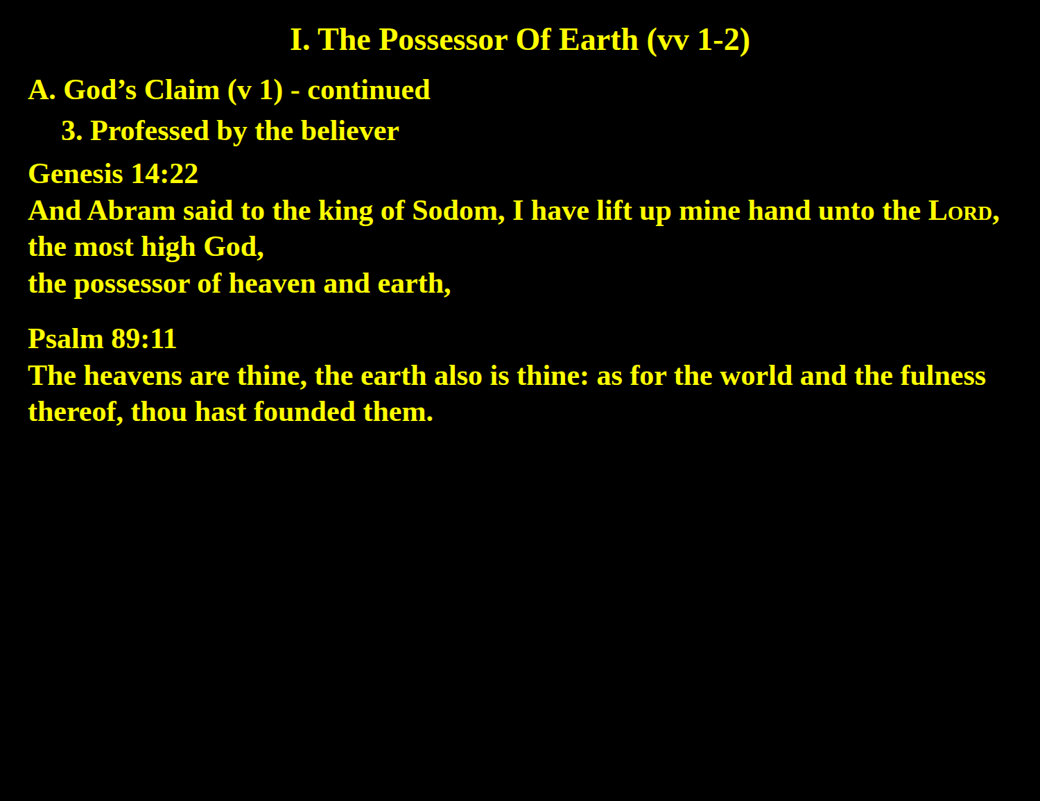I. The Possessor Of Earth (vv 1-2)
A. God’s Claim (v 1) - continued
3. Professed by the believer
Genesis 14:22
And Abram said to the king of Sodom, I have lift up mine hand unto the Lord, the most high God,
the possessor of heaven and earth,
Psalm 89:11
The heavens are thine, the earth also is thine: as for the world and the fulness thereof, thou hast founded them.